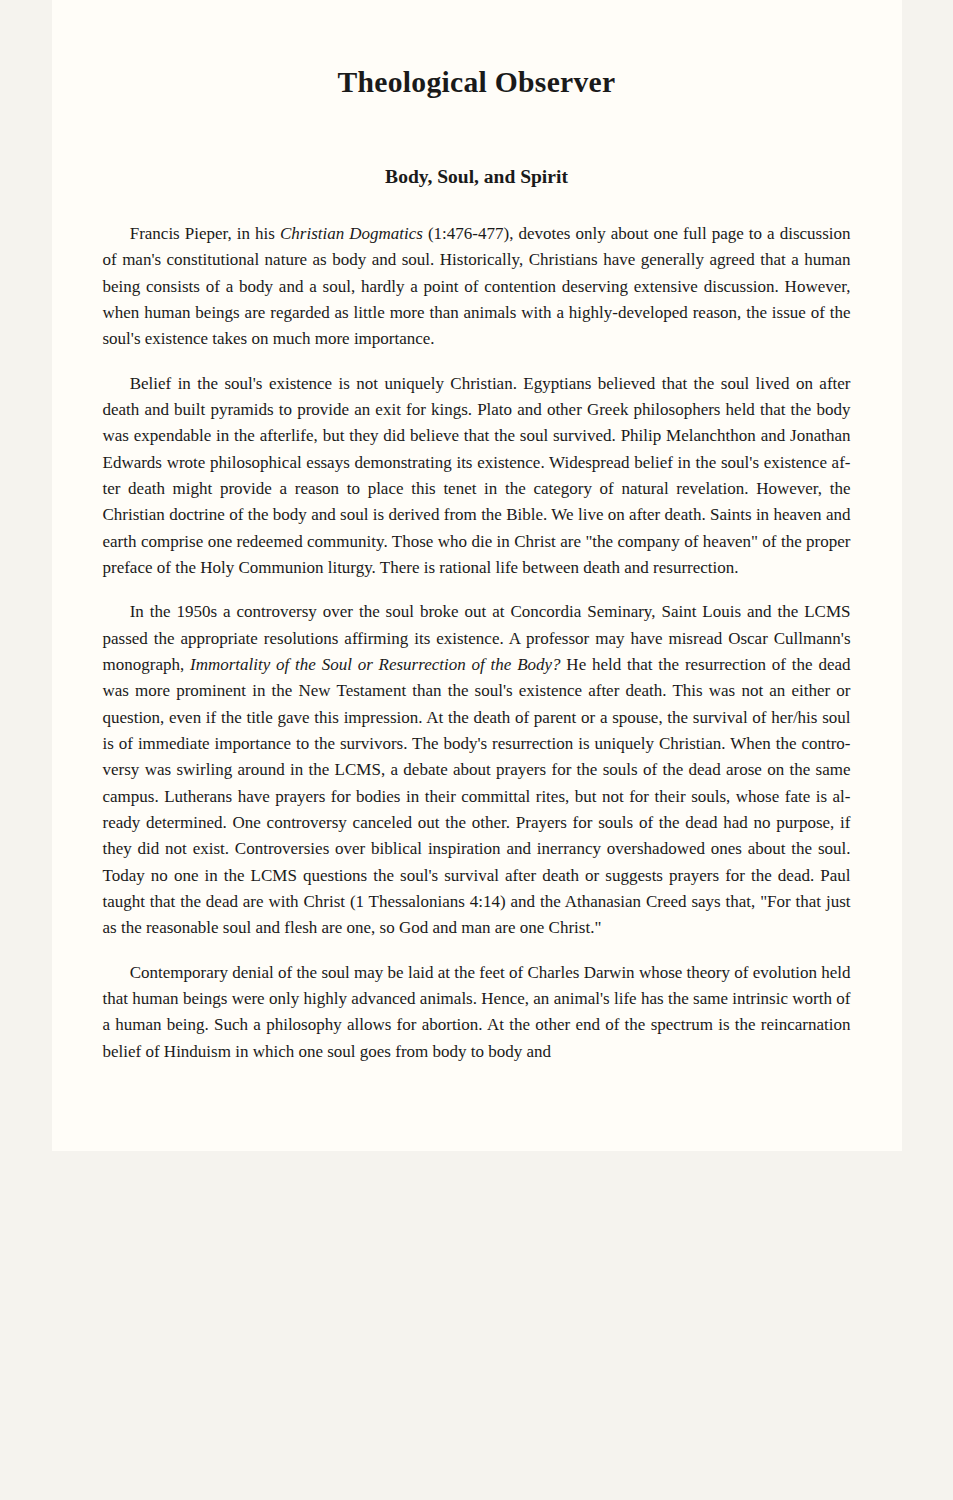Theological Observer
Body, Soul, and Spirit
Francis Pieper, in his Christian Dogmatics (1:476-477), devotes only about one full page to a discussion of man's constitutional nature as body and soul. Historically, Christians have generally agreed that a human being consists of a body and a soul, hardly a point of contention deserving extensive discussion. However, when human beings are regarded as little more than animals with a highly-developed reason, the issue of the soul's existence takes on much more importance.
Belief in the soul's existence is not uniquely Christian. Egyptians believed that the soul lived on after death and built pyramids to provide an exit for kings. Plato and other Greek philosophers held that the body was expendable in the afterlife, but they did believe that the soul survived. Philip Melanchthon and Jonathan Edwards wrote philosophical essays demonstrating its existence. Widespread belief in the soul's existence after death might provide a reason to place this tenet in the category of natural revelation. However, the Christian doctrine of the body and soul is derived from the Bible. We live on after death. Saints in heaven and earth comprise one redeemed community. Those who die in Christ are "the company of heaven" of the proper preface of the Holy Communion liturgy. There is rational life between death and resurrection.
In the 1950s a controversy over the soul broke out at Concordia Seminary, Saint Louis and the LCMS passed the appropriate resolutions affirming its existence. A professor may have misread Oscar Cullmann's monograph, Immortality of the Soul or Resurrection of the Body? He held that the resurrection of the dead was more prominent in the New Testament than the soul's existence after death. This was not an either or question, even if the title gave this impression. At the death of parent or a spouse, the survival of her/his soul is of immediate importance to the survivors. The body's resurrection is uniquely Christian. When the controversy was swirling around in the LCMS, a debate about prayers for the souls of the dead arose on the same campus. Lutherans have prayers for bodies in their committal rites, but not for their souls, whose fate is already determined. One controversy canceled out the other. Prayers for souls of the dead had no purpose, if they did not exist. Controversies over biblical inspiration and inerrancy overshadowed ones about the soul. Today no one in the LCMS questions the soul's survival after death or suggests prayers for the dead. Paul taught that the dead are with Christ (1 Thessalonians 4:14) and the Athanasian Creed says that, "For that just as the reasonable soul and flesh are one, so God and man are one Christ."
Contemporary denial of the soul may be laid at the feet of Charles Darwin whose theory of evolution held that human beings were only highly advanced animals. Hence, an animal's life has the same intrinsic worth of a human being. Such a philosophy allows for abortion. At the other end of the spectrum is the reincarnation belief of Hinduism in which one soul goes from body to body and